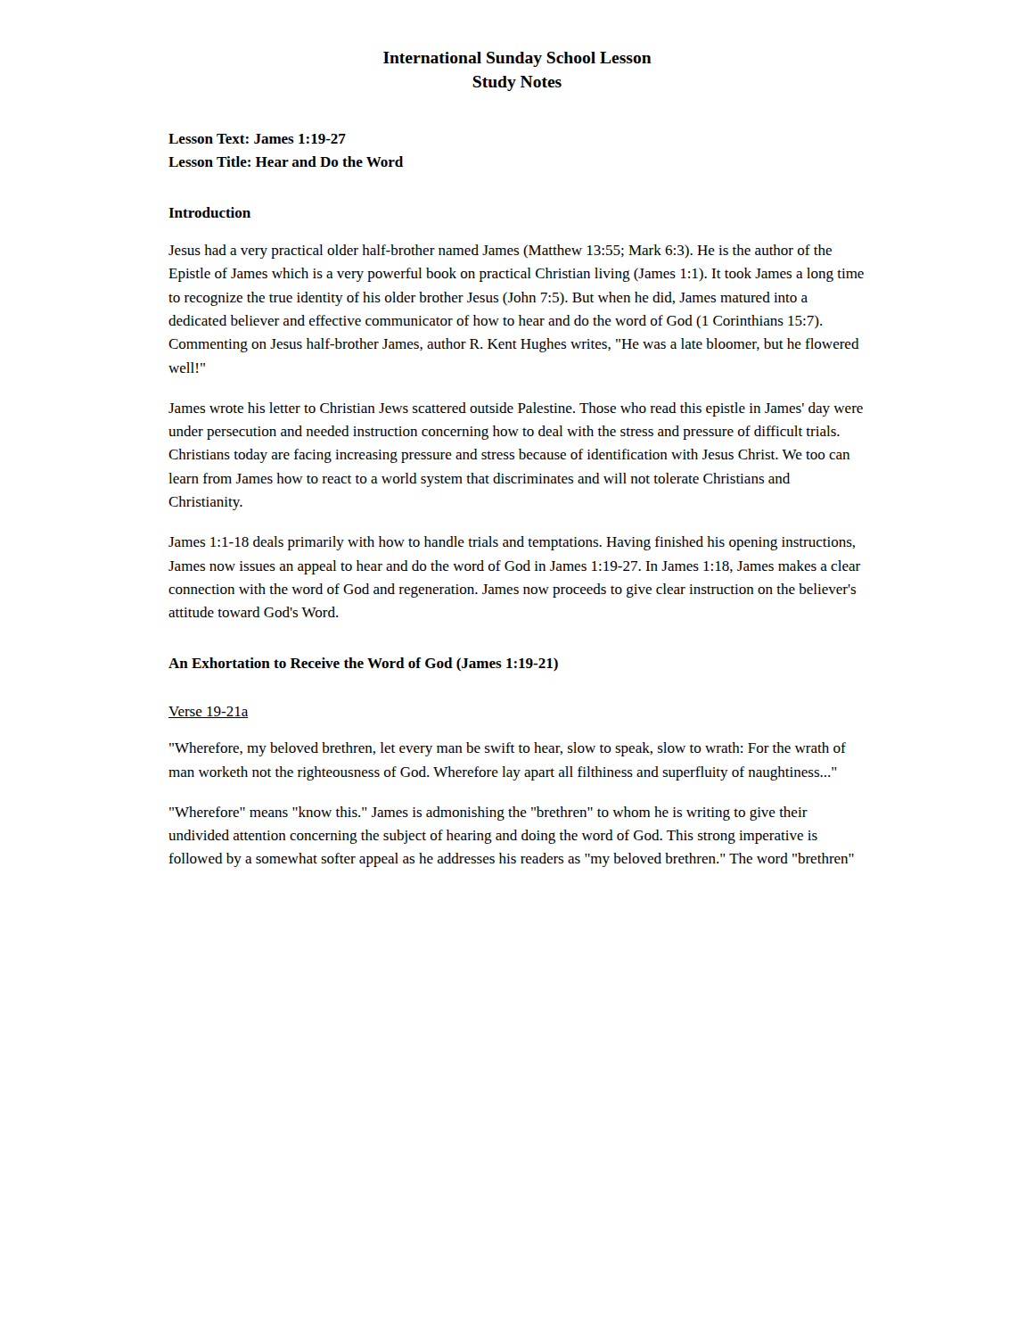International Sunday School Lesson
Study Notes
Lesson Text: James 1:19-27
Lesson Title: Hear and Do the Word
Introduction
Jesus had a very practical older half-brother named James (Matthew 13:55; Mark 6:3). He is the author of the Epistle of James which is a very powerful book on practical Christian living (James 1:1). It took James a long time to recognize the true identity of his older brother Jesus (John 7:5). But when he did, James matured into a dedicated believer and effective communicator of how to hear and do the word of God (1 Corinthians 15:7). Commenting on Jesus half-brother James, author R. Kent Hughes writes, "He was a late bloomer, but he flowered well!"
James wrote his letter to Christian Jews scattered outside Palestine. Those who read this epistle in James' day were under persecution and needed instruction concerning how to deal with the stress and pressure of difficult trials. Christians today are facing increasing pressure and stress because of identification with Jesus Christ. We too can learn from James how to react to a world system that discriminates and will not tolerate Christians and Christianity.
James 1:1-18 deals primarily with how to handle trials and temptations. Having finished his opening instructions, James now issues an appeal to hear and do the word of God in James 1:19-27. In James 1:18, James makes a clear connection with the word of God and regeneration. James now proceeds to give clear instruction on the believer's attitude toward God's Word.
An Exhortation to Receive the Word of God (James 1:19-21)
Verse 19-21a
"Wherefore, my beloved brethren, let every man be swift to hear, slow to speak, slow to wrath: For the wrath of man worketh not the righteousness of God. Wherefore lay apart all filthiness and superfluity of naughtiness..."
"Wherefore" means "know this." James is admonishing the "brethren" to whom he is writing to give their undivided attention concerning the subject of hearing and doing the word of God. This strong imperative is followed by a somewhat softer appeal as he addresses his readers as "my beloved brethren." The word "brethren"